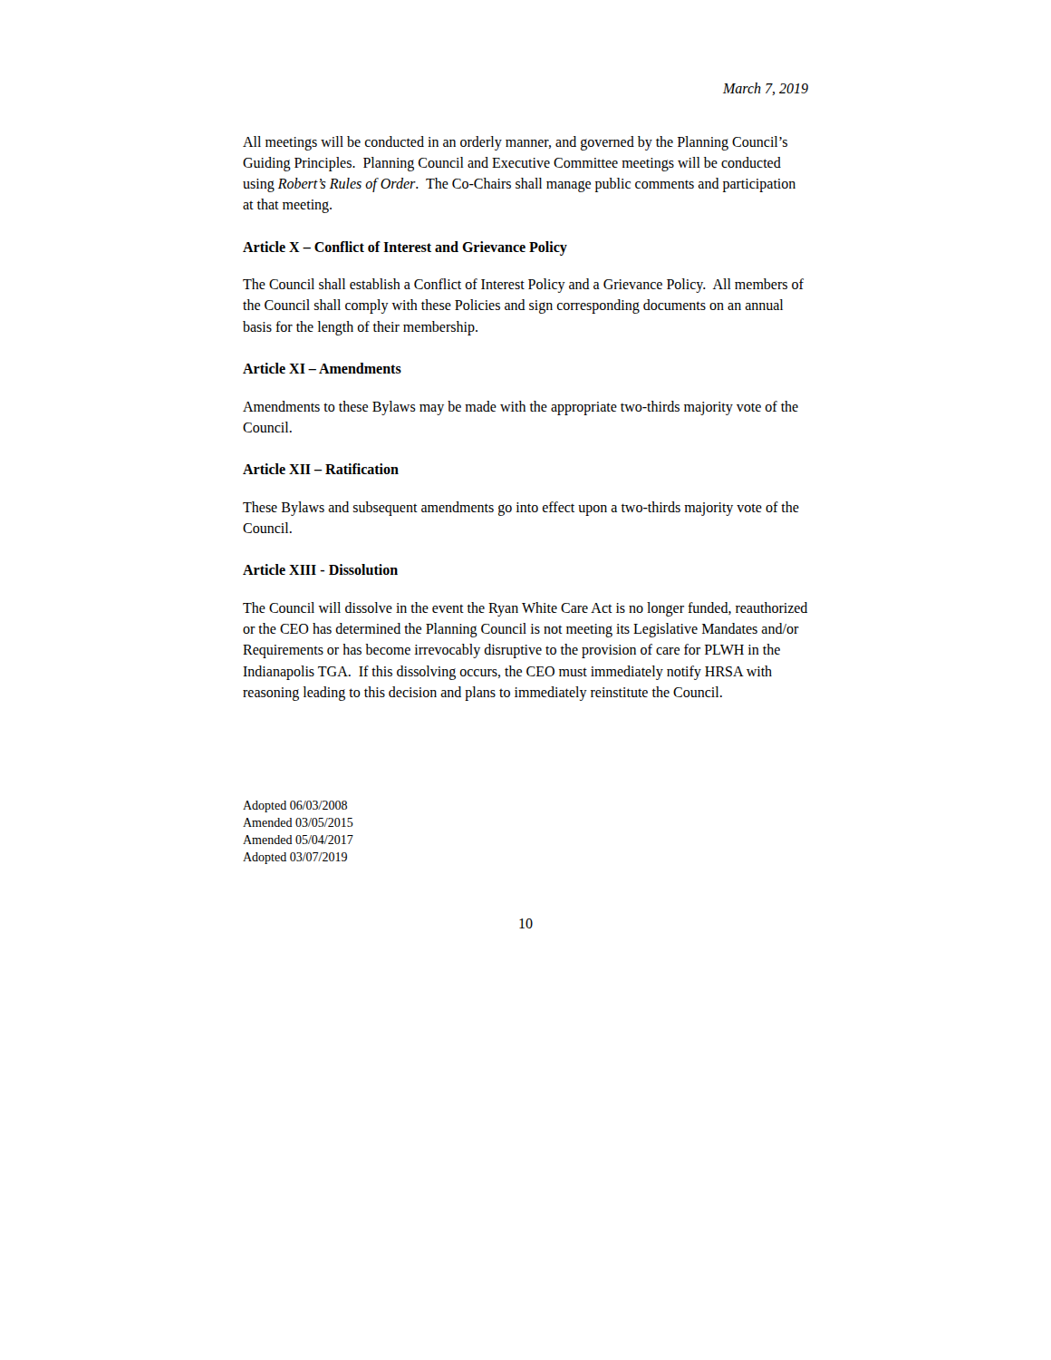March 7, 2019
All meetings will be conducted in an orderly manner, and governed by the Planning Council’s Guiding Principles. Planning Council and Executive Committee meetings will be conducted using Robert’s Rules of Order. The Co-Chairs shall manage public comments and participation at that meeting.
Article X – Conflict of Interest and Grievance Policy
The Council shall establish a Conflict of Interest Policy and a Grievance Policy. All members of the Council shall comply with these Policies and sign corresponding documents on an annual basis for the length of their membership.
Article XI – Amendments
Amendments to these Bylaws may be made with the appropriate two-thirds majority vote of the Council.
Article XII – Ratification
These Bylaws and subsequent amendments go into effect upon a two-thirds majority vote of the Council.
Article XIII - Dissolution
The Council will dissolve in the event the Ryan White Care Act is no longer funded, reauthorized or the CEO has determined the Planning Council is not meeting its Legislative Mandates and/or Requirements or has become irrevocably disruptive to the provision of care for PLWH in the Indianapolis TGA. If this dissolving occurs, the CEO must immediately notify HRSA with reasoning leading to this decision and plans to immediately reinstitute the Council.
Adopted 06/03/2008
Amended 03/05/2015
Amended 05/04/2017
Adopted 03/07/2019
10